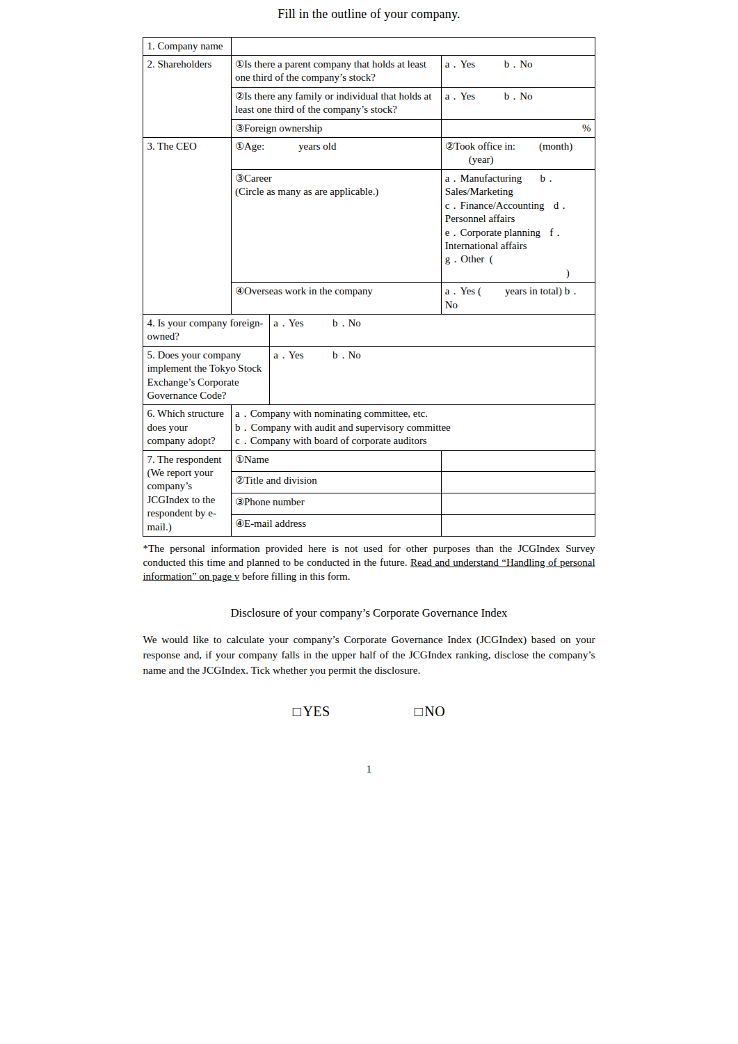Fill in the outline of your company.
| 1. Company name | |
| 2. Shareholders | ① Is there a parent company that holds at least one third of the company’s stock? | a ． Yes b ． No |
| ② Is there any family or individual that holds at least one third of the company’s stock? | a ． Yes b ． No |
| ③ Foreign ownership | % |
| 3. The CEO | ① Age: years old | ② Took office in: (month) (year) |
| ③ Career (Circle as many as are applicable.) | a ． Manufacturing b ． Sales/Marketing c ． Finance/Accounting d ． Personnel affairs e ． Corporate planning f ． International affairs g ． Other ( ) |
| ④ Overseas work in the company | a ． Yes ( years in total) b ． No |
| 4. Is your company foreign-owned? | a ． Yes b ． No |
| 5. Does your company implement the Tokyo Stock Exchange’s Corporate Governance Code? | a ． Yes b ． No |
| 6. Which structure does your company adopt? | a ． Company with nominating committee, etc. b ． Company with audit and supervisory committee c ． Company with board of corporate auditors |
| 7. The respondent (We report your company’s JCGIndex to the respondent by e-mail.) | ① Name | |
| ② Title and division | |
| ③ Phone number | |
| ④ E-mail address | |
*The personal information provided here is not used for other purposes than the JCGIndex Survey conducted this time and planned to be conducted in the future. Read and understand “Handling of personal information” on page v before filling in this form.
Disclosure of your company’s Corporate Governance Index
We would like to calculate your company’s Corporate Governance Index (JCGIndex) based on your response and, if your company falls in the upper half of the JCGIndex ranking, disclose the company’s name and the JCGIndex. Tick whether you permit the disclosure.
□YES □NO
1